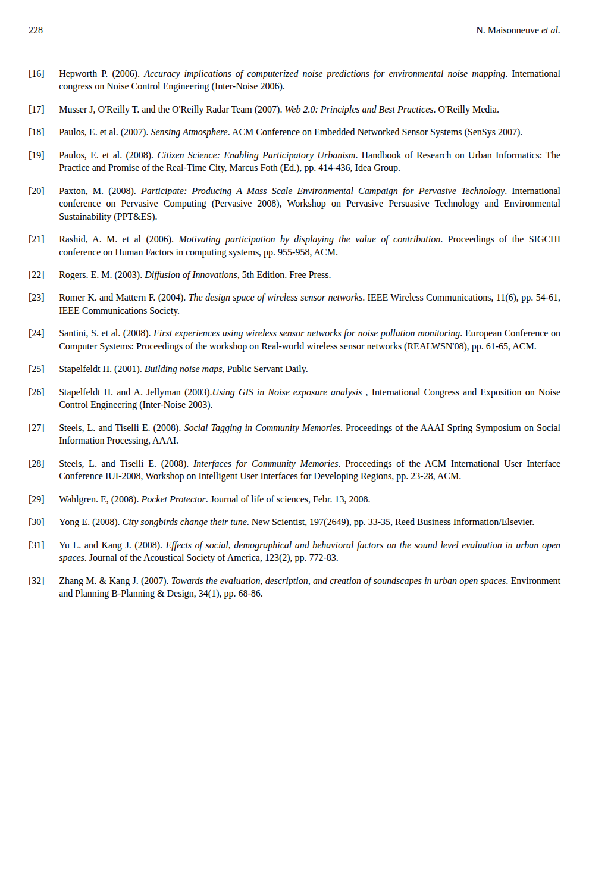228 N. Maisonneuve et al.
[16] Hepworth P. (2006). Accuracy implications of computerized noise predictions for environmental noise mapping. International congress on Noise Control Engineering (Inter-Noise 2006).
[17] Musser J, O'Reilly T. and the O'Reilly Radar Team (2007). Web 2.0: Principles and Best Practices. O'Reilly Media.
[18] Paulos, E. et al. (2007). Sensing Atmosphere. ACM Conference on Embedded Networked Sensor Systems (SenSys 2007).
[19] Paulos, E. et al. (2008). Citizen Science: Enabling Participatory Urbanism. Handbook of Research on Urban Informatics: The Practice and Promise of the Real-Time City, Marcus Foth (Ed.), pp. 414-436, Idea Group.
[20] Paxton, M. (2008). Participate: Producing A Mass Scale Environmental Campaign for Pervasive Technology. International conference on Pervasive Computing (Pervasive 2008), Workshop on Pervasive Persuasive Technology and Environmental Sustainability (PPT&ES).
[21] Rashid, A. M. et al (2006). Motivating participation by displaying the value of contribution. Proceedings of the SIGCHI conference on Human Factors in computing systems, pp. 955-958, ACM.
[22] Rogers. E. M. (2003). Diffusion of Innovations, 5th Edition. Free Press.
[23] Romer K. and Mattern F. (2004). The design space of wireless sensor networks. IEEE Wireless Communications, 11(6), pp. 54-61, IEEE Communications Society.
[24] Santini, S. et al. (2008). First experiences using wireless sensor networks for noise pollution monitoring. European Conference on Computer Systems: Proceedings of the workshop on Real-world wireless sensor networks (REALWSN'08), pp. 61-65, ACM.
[25] Stapelfeldt H. (2001). Building noise maps, Public Servant Daily.
[26] Stapelfeldt H. and A. Jellyman (2003).Using GIS in Noise exposure analysis , International Congress and Exposition on Noise Control Engineering (Inter-Noise 2003).
[27] Steels, L. and Tiselli E. (2008). Social Tagging in Community Memories. Proceedings of the AAAI Spring Symposium on Social Information Processing, AAAI.
[28] Steels, L. and Tiselli E. (2008). Interfaces for Community Memories. Proceedings of the ACM International User Interface Conference IUI-2008, Workshop on Intelligent User Interfaces for Developing Regions, pp. 23-28, ACM.
[29] Wahlgren. E, (2008). Pocket Protector. Journal of life of sciences, Febr. 13, 2008.
[30] Yong E. (2008). City songbirds change their tune. New Scientist, 197(2649), pp. 33-35, Reed Business Information/Elsevier.
[31] Yu L. and Kang J. (2008). Effects of social, demographical and behavioral factors on the sound level evaluation in urban open spaces. Journal of the Acoustical Society of America, 123(2), pp. 772-83.
[32] Zhang M. & Kang J. (2007). Towards the evaluation, description, and creation of soundscapes in urban open spaces. Environment and Planning B-Planning & Design, 34(1), pp. 68-86.